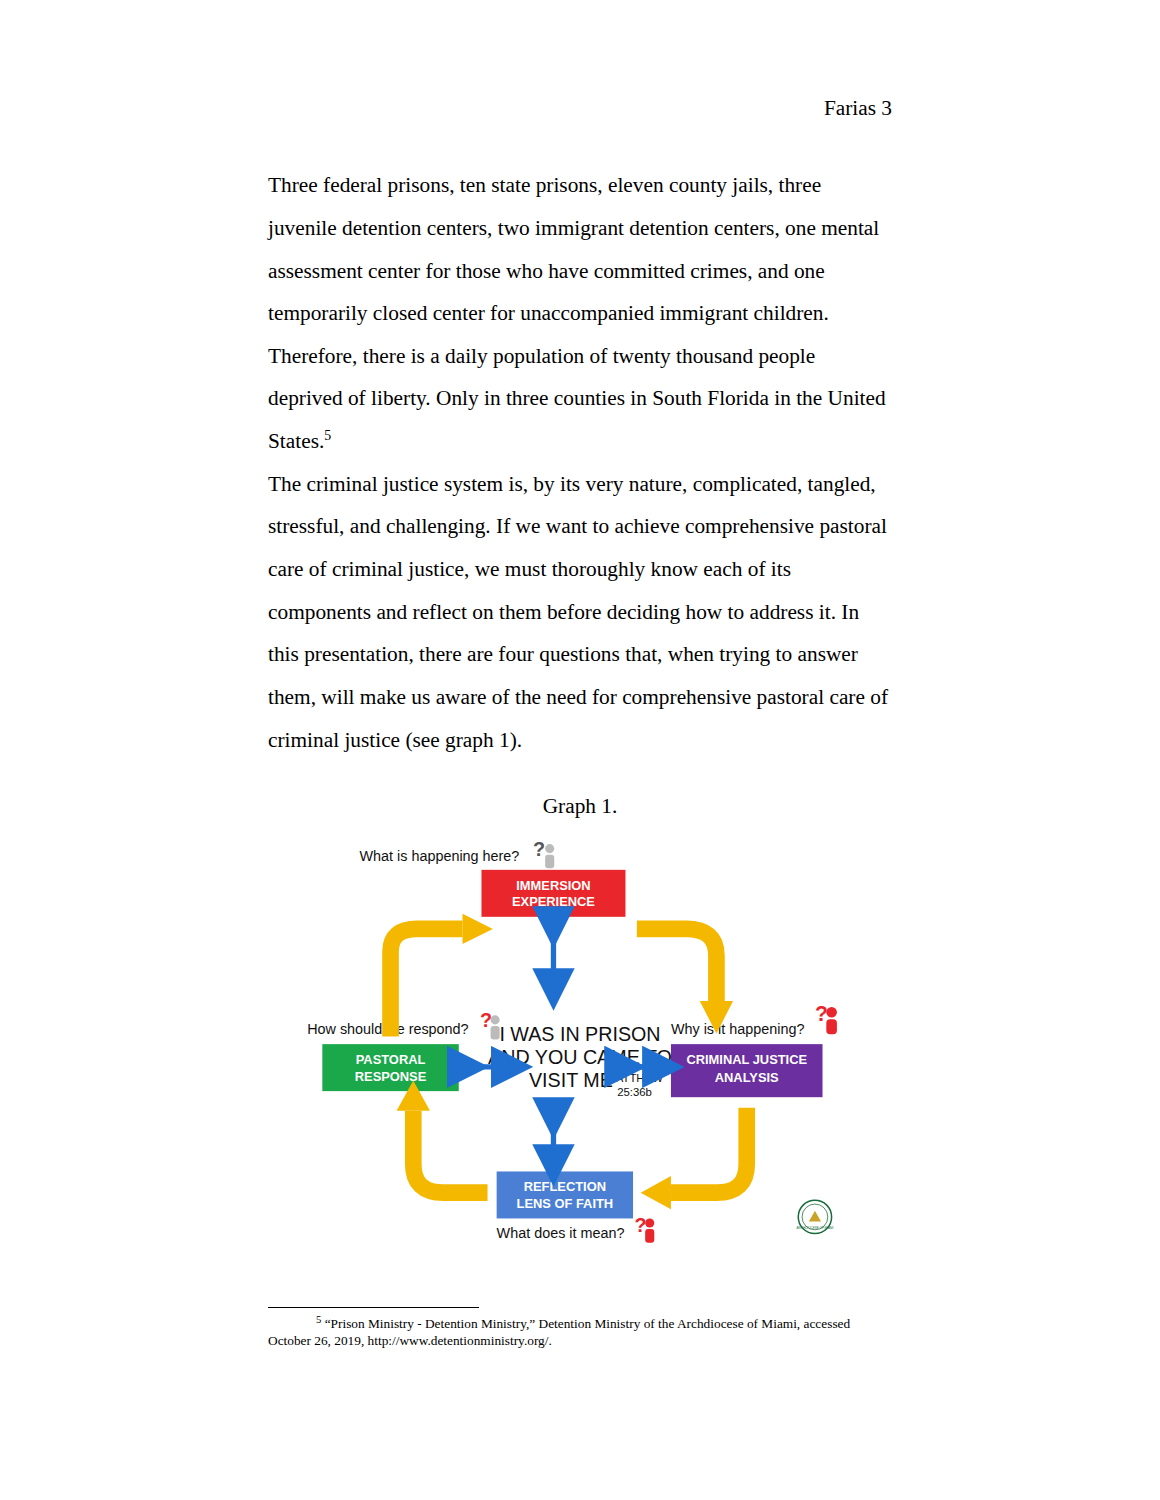Farias 3
Three federal prisons, ten state prisons, eleven county jails, three juvenile detention centers, two immigrant detention centers, one mental assessment center for those who have committed crimes, and one temporarily closed center for unaccompanied immigrant children. Therefore, there is a daily population of twenty thousand people deprived of liberty. Only in three counties in South Florida in the United States.5
The criminal justice system is, by its very nature, complicated, tangled, stressful, and challenging. If we want to achieve comprehensive pastoral care of criminal justice, we must thoroughly know each of its components and reflect on them before deciding how to address it. In this presentation, there are four questions that, when trying to answer them, will make us aware of the need for comprehensive pastoral care of criminal justice (see graph 1).
Graph 1.
What is happening here? ? IMMERSION EXPERIENCE How should we respond? ? PASTORAL RESPONSE Why is it happening? ? CRIMINAL JUSTICE ANALYSIS REFLECTION LENS OF FAITH What does it mean? ? I WAS IN PRISON AND YOU CAME TO VISIT ME MATTHEW 25:36b ARCHDIOCESE OF MIAMI
5 “Prison Ministry - Detention Ministry,” Detention Ministry of the Archdiocese of Miami, accessed October 26, 2019, http://www.detentionministry.org/.